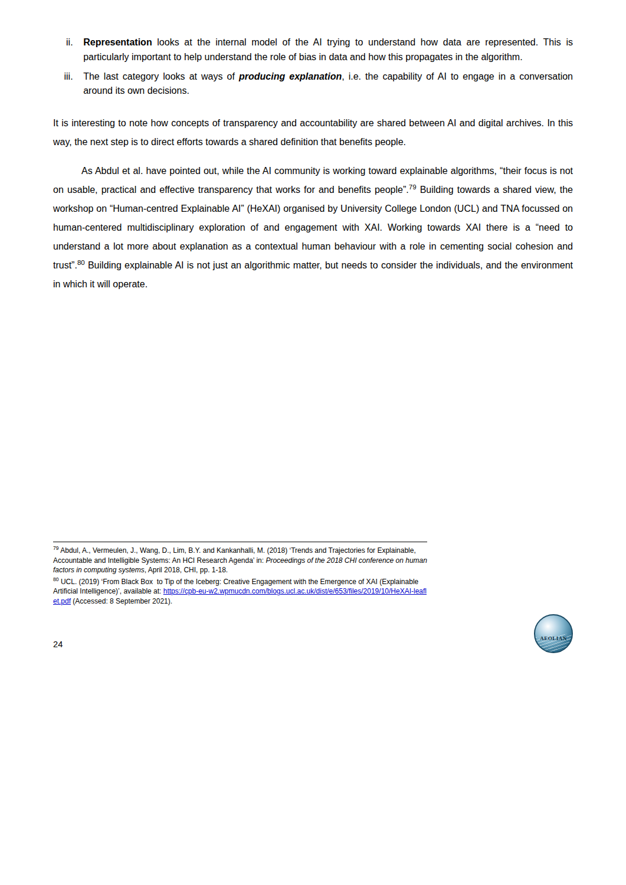ii. Representation looks at the internal model of the AI trying to understand how data are represented. This is particularly important to help understand the role of bias in data and how this propagates in the algorithm.
iii. The last category looks at ways of producing explanation, i.e. the capability of AI to engage in a conversation around its own decisions.
It is interesting to note how concepts of transparency and accountability are shared between AI and digital archives. In this way, the next step is to direct efforts towards a shared definition that benefits people.
As Abdul et al. have pointed out, while the AI community is working toward explainable algorithms, “their focus is not on usable, practical and effective transparency that works for and benefits people”.79 Building towards a shared view, the workshop on “Human-centred Explainable AI” (HeXAI) organised by University College London (UCL) and TNA focussed on human-centered multidisciplinary exploration of and engagement with XAI. Working towards XAI there is a “need to understand a lot more about explanation as a contextual human behaviour with a role in cementing social cohesion and trust”.80 Building explainable AI is not just an algorithmic matter, but needs to consider the individuals, and the environment in which it will operate.
79 Abdul, A., Vermeulen, J., Wang, D., Lim, B.Y. and Kankanhalli, M. (2018) ‘Trends and Trajectories for Explainable, Accountable and Intelligible Systems: An HCI Research Agenda’ in: Proceedings of the 2018 CHI conference on human factors in computing systems, April 2018, CHI, pp. 1-18.
80 UCL. (2019) ‘From Black Box to Tip of the Iceberg: Creative Engagement with the Emergence of XAI (Explainable Artificial Intelligence)’, available at: https://cpb-eu-w2.wpmucdn.com/blogs.ucl.ac.uk/dist/e/653/files/2019/10/HeXAI-leaflet.pdf (Accessed: 8 September 2021).
24